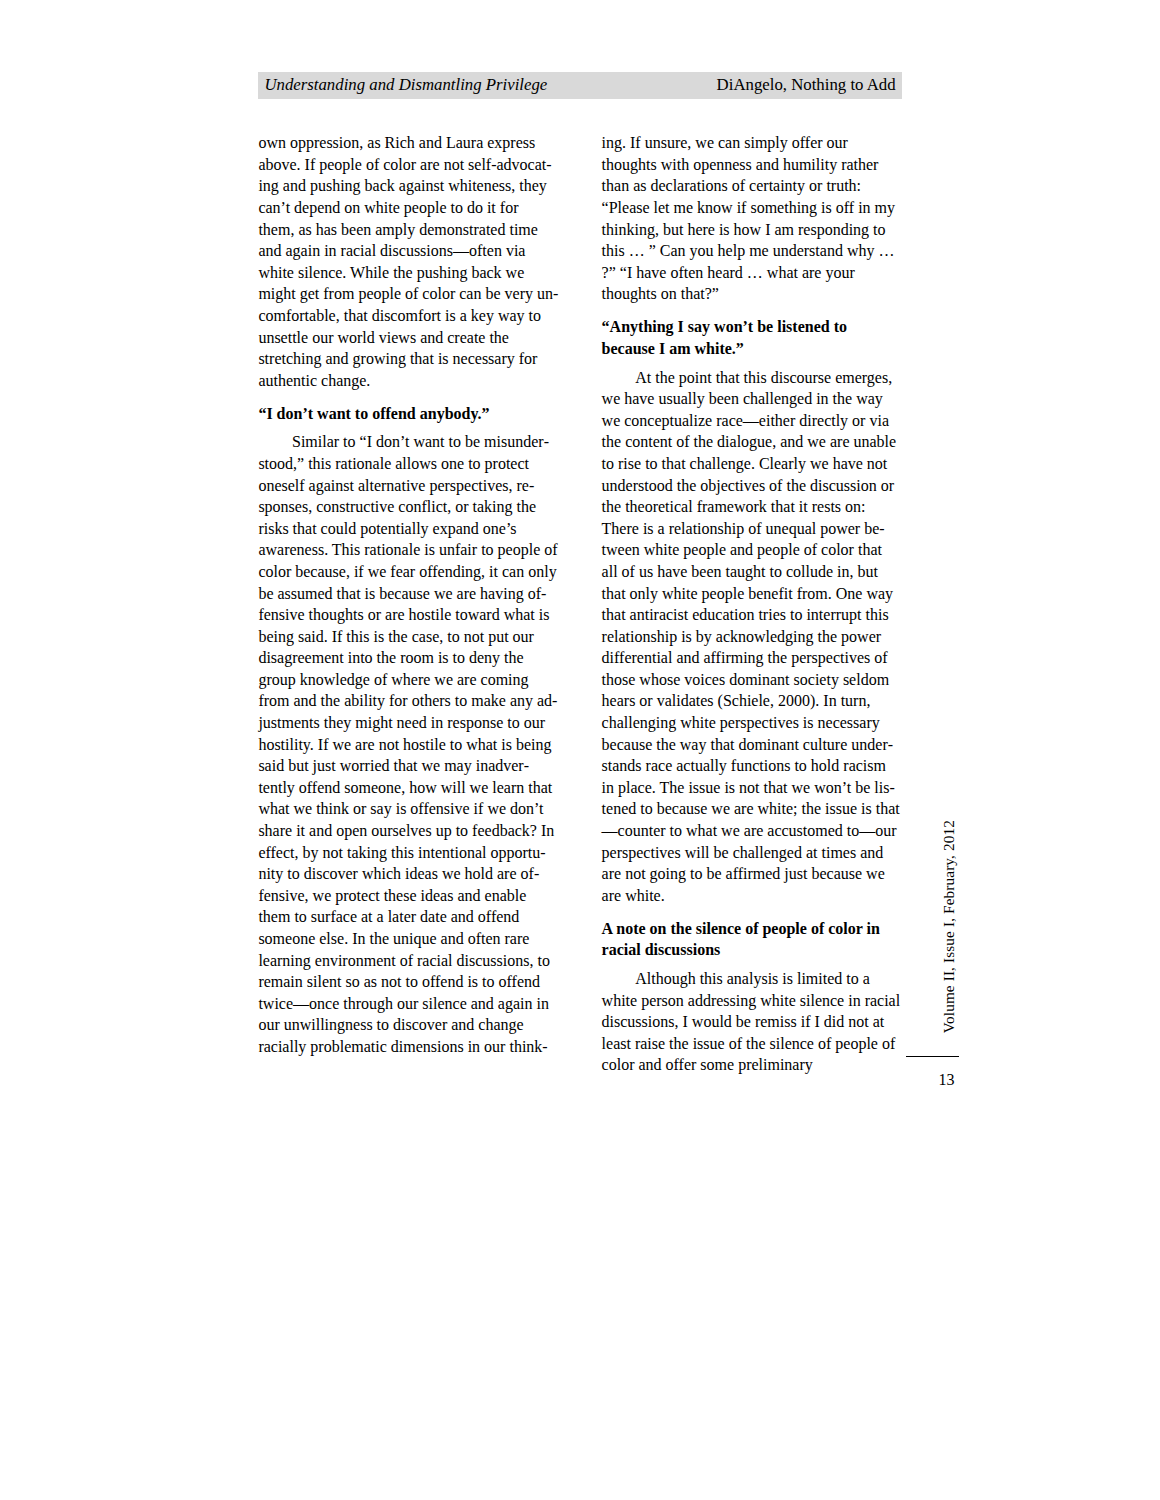Understanding and Dismantling Privilege DiAngelo, Nothing to Add
own oppression, as Rich and Laura express above. If people of color are not self-advocating and pushing back against whiteness, they can’t depend on white people to do it for them, as has been amply demonstrated time and again in racial discussions—often via white silence. While the pushing back we might get from people of color can be very uncomfortable, that discomfort is a key way to unsettle our world views and create the stretching and growing that is necessary for authentic change.
“I don’t want to offend anybody.”
Similar to “I don’t want to be misunderstood,” this rationale allows one to protect oneself against alternative perspectives, responses, constructive conflict, or taking the risks that could potentially expand one’s awareness. This rationale is unfair to people of color because, if we fear offending, it can only be assumed that is because we are having offensive thoughts or are hostile toward what is being said. If this is the case, to not put our disagreement into the room is to deny the group knowledge of where we are coming from and the ability for others to make any adjustments they might need in response to our hostility. If we are not hostile to what is being said but just worried that we may inadvertently offend someone, how will we learn that what we think or say is offensive if we don’t share it and open ourselves up to feedback? In effect, by not taking this intentional opportunity to discover which ideas we hold are offensive, we protect these ideas and enable them to surface at a later date and offend someone else. In the unique and often rare learning environment of racial discussions, to remain silent so as not to offend is to offend twice—once through our silence and again in our unwillingness to discover and change racially problematic dimensions in our thinking. If unsure, we can simply offer our thoughts with openness and humility rather than as declarations of certainty or truth: “Please let me know if something is off in my thinking, but here is how I am responding to this … ” Can you help me understand why … ?” “I have often heard … what are your thoughts on that?”
“Anything I say won’t be listened to because I am white.”
At the point that this discourse emerges, we have usually been challenged in the way we conceptualize race—either directly or via the content of the dialogue, and we are unable to rise to that challenge. Clearly we have not understood the objectives of the discussion or the theoretical framework that it rests on: There is a relationship of unequal power between white people and people of color that all of us have been taught to collude in, but that only white people benefit from. One way that antiracist education tries to interrupt this relationship is by acknowledging the power differential and affirming the perspectives of those whose voices dominant society seldom hears or validates (Schiele, 2000). In turn, challenging white perspectives is necessary because the way that dominant culture understands race actually functions to hold racism in place. The issue is not that we won’t be listened to because we are white; the issue is that—counter to what we are accustomed to—our perspectives will be challenged at times and are not going to be affirmed just because we are white.
A note on the silence of people of color in racial discussions
Although this analysis is limited to a white person addressing white silence in racial discussions, I would be remiss if I did not at least raise the issue of the silence of people of color and offer some preliminary
Volume II, Issue I, February, 2012
13